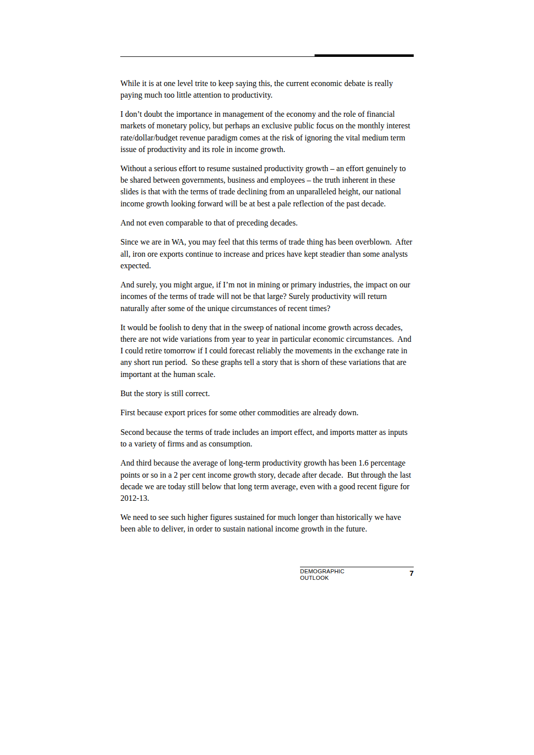While it is at one level trite to keep saying this, the current economic debate is really paying much too little attention to productivity.
I don’t doubt the importance in management of the economy and the role of financial markets of monetary policy, but perhaps an exclusive public focus on the monthly interest rate/dollar/budget revenue paradigm comes at the risk of ignoring the vital medium term issue of productivity and its role in income growth.
Without a serious effort to resume sustained productivity growth – an effort genuinely to be shared between governments, business and employees – the truth inherent in these slides is that with the terms of trade declining from an unparalleled height, our national income growth looking forward will be at best a pale reflection of the past decade.
And not even comparable to that of preceding decades.
Since we are in WA, you may feel that this terms of trade thing has been overblown. After all, iron ore exports continue to increase and prices have kept steadier than some analysts expected.
And surely, you might argue, if I’m not in mining or primary industries, the impact on our incomes of the terms of trade will not be that large? Surely productivity will return naturally after some of the unique circumstances of recent times?
It would be foolish to deny that in the sweep of national income growth across decades, there are not wide variations from year to year in particular economic circumstances. And I could retire tomorrow if I could forecast reliably the movements in the exchange rate in any short run period. So these graphs tell a story that is shorn of these variations that are important at the human scale.
But the story is still correct.
First because export prices for some other commodities are already down.
Second because the terms of trade includes an import effect, and imports matter as inputs to a variety of firms and as consumption.
And third because the average of long-term productivity growth has been 1.6 percentage points or so in a 2 per cent income growth story, decade after decade. But through the last decade we are today still below that long term average, even with a good recent figure for 2012-13.
We need to see such higher figures sustained for much longer than historically we have been able to deliver, in order to sustain national income growth in the future.
Demographic
Outlook
7